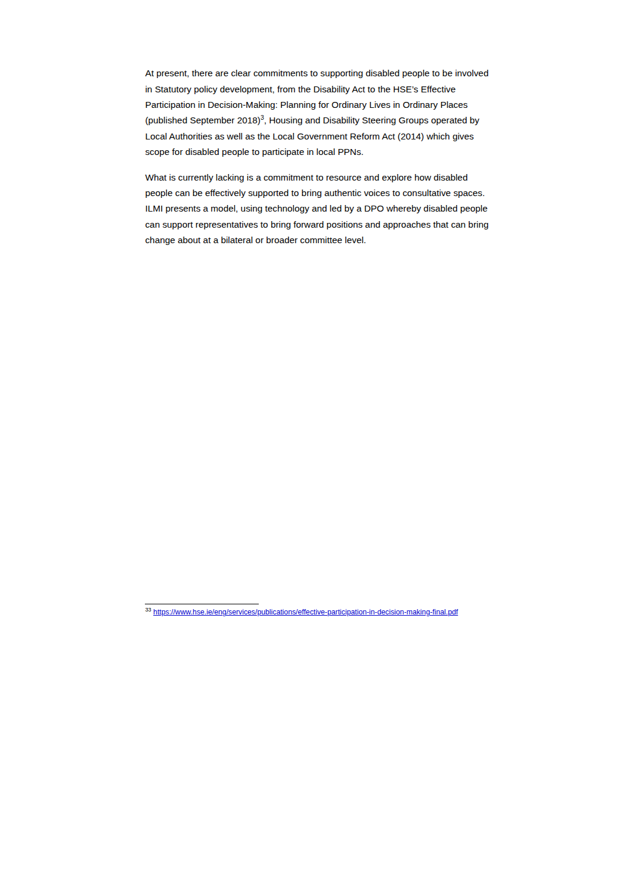At present, there are clear commitments to supporting disabled people to be involved in Statutory policy development, from the Disability Act to the HSE’s Effective Participation in Decision-Making: Planning for Ordinary Lives in Ordinary Places (published September 2018)3, Housing and Disability Steering Groups operated by Local Authorities as well as the Local Government Reform Act (2014) which gives scope for disabled people to participate in local PPNs.
What is currently lacking is a commitment to resource and explore how disabled people can be effectively supported to bring authentic voices to consultative spaces. ILMI presents a model, using technology and led by a DPO whereby disabled people can support representatives to bring forward positions and approaches that can bring change about at a bilateral or broader committee level.
33 https://www.hse.ie/eng/services/publications/effective-participation-in-decision-making-final.pdf